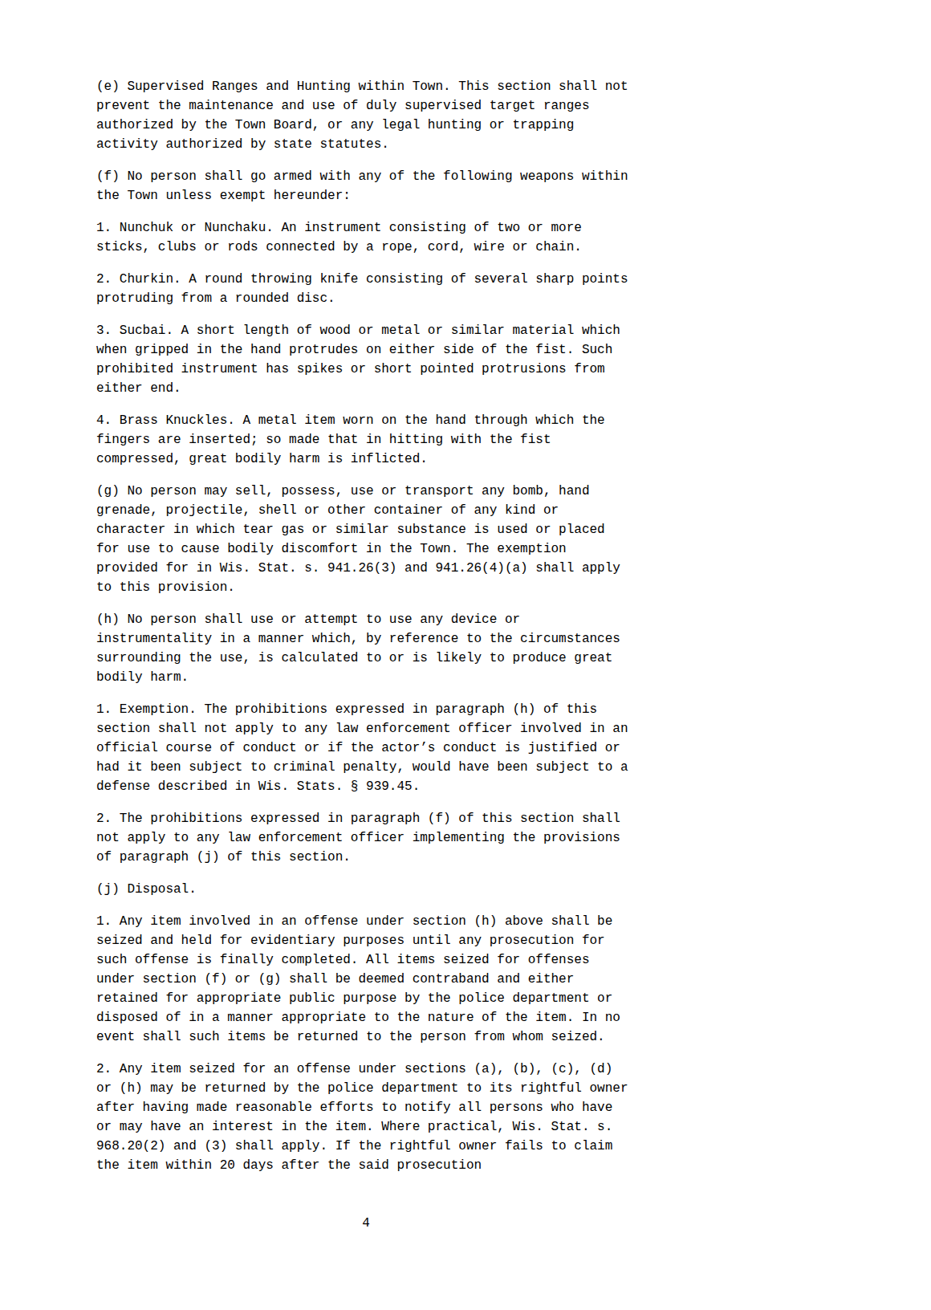(e) Supervised Ranges and Hunting within Town. This section shall not prevent the maintenance and use of duly supervised target ranges authorized by the Town Board, or any legal hunting or trapping activity authorized by state statutes.
(f) No person shall go armed with any of the following weapons within the Town unless exempt hereunder:
1. Nunchuk or Nunchaku. An instrument consisting of two or more sticks, clubs or rods connected by a rope, cord, wire or chain.
2. Churkin. A round throwing knife consisting of several sharp points protruding from a rounded disc.
3. Sucbai. A short length of wood or metal or similar material which when gripped in the hand protrudes on either side of the fist. Such prohibited instrument has spikes or short pointed protrusions from either end.
4. Brass Knuckles. A metal item worn on the hand through which the fingers are inserted; so made that in hitting with the fist compressed, great bodily harm is inflicted.
(g) No person may sell, possess, use or transport any bomb, hand grenade, projectile, shell or other container of any kind or character in which tear gas or similar substance is used or placed for use to cause bodily discomfort in the Town. The exemption provided for in Wis. Stat. s. 941.26(3) and 941.26(4)(a) shall apply to this provision.
(h) No person shall use or attempt to use any device or instrumentality in a manner which, by reference to the circumstances surrounding the use, is calculated to or is likely to produce great bodily harm.
1. Exemption. The prohibitions expressed in paragraph (h) of this section shall not apply to any law enforcement officer involved in an official course of conduct or if the actor’s conduct is justified or had it been subject to criminal penalty, would have been subject to a defense described in Wis. Stats. § 939.45.
2. The prohibitions expressed in paragraph (f) of this section shall not apply to any law enforcement officer implementing the provisions of paragraph (j) of this section.
(j) Disposal.
1. Any item involved in an offense under section (h) above shall be seized and held for evidentiary purposes until any prosecution for such offense is finally completed. All items seized for offenses under section (f) or (g) shall be deemed contraband and either retained for appropriate public purpose by the police department or disposed of in a manner appropriate to the nature of the item. In no event shall such items be returned to the person from whom seized.
2. Any item seized for an offense under sections (a), (b), (c), (d) or (h) may be returned by the police department to its rightful owner after having made reasonable efforts to notify all persons who have or may have an interest in the item. Where practical, Wis. Stat. s. 968.20(2) and (3) shall apply. If the rightful owner fails to claim the item within 20 days after the said prosecution
4